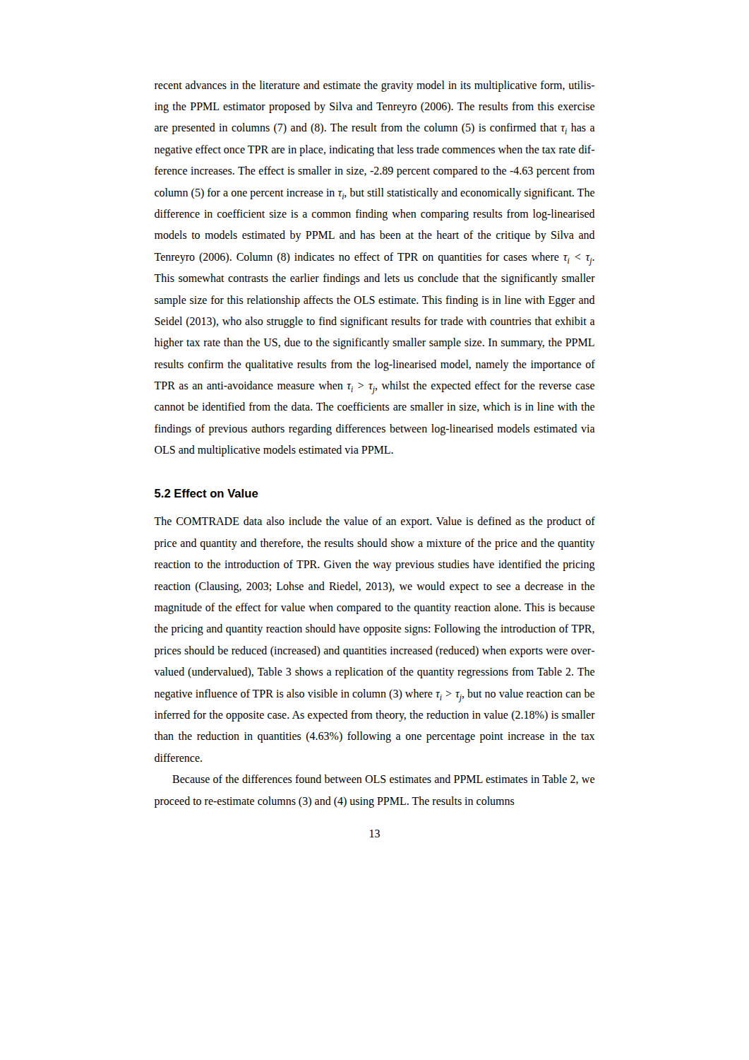recent advances in the literature and estimate the gravity model in its multiplicative form, utilising the PPML estimator proposed by Silva and Tenreyro (2006). The results from this exercise are presented in columns (7) and (8). The result from the column (5) is confirmed that τi has a negative effect once TPR are in place, indicating that less trade commences when the tax rate difference increases. The effect is smaller in size, -2.89 percent compared to the -4.63 percent from column (5) for a one percent increase in τi, but still statistically and economically significant. The difference in coefficient size is a common finding when comparing results from log-linearised models to models estimated by PPML and has been at the heart of the critique by Silva and Tenreyro (2006). Column (8) indicates no effect of TPR on quantities for cases where τi < τj. This somewhat contrasts the earlier findings and lets us conclude that the significantly smaller sample size for this relationship affects the OLS estimate. This finding is in line with Egger and Seidel (2013), who also struggle to find significant results for trade with countries that exhibit a higher tax rate than the US, due to the significantly smaller sample size. In summary, the PPML results confirm the qualitative results from the log-linearised model, namely the importance of TPR as an anti-avoidance measure when τi > τj, whilst the expected effect for the reverse case cannot be identified from the data. The coefficients are smaller in size, which is in line with the findings of previous authors regarding differences between log-linearised models estimated via OLS and multiplicative models estimated via PPML.
5.2 Effect on Value
The COMTRADE data also include the value of an export. Value is defined as the product of price and quantity and therefore, the results should show a mixture of the price and the quantity reaction to the introduction of TPR. Given the way previous studies have identified the pricing reaction (Clausing, 2003; Lohse and Riedel, 2013), we would expect to see a decrease in the magnitude of the effect for value when compared to the quantity reaction alone. This is because the pricing and quantity reaction should have opposite signs: Following the introduction of TPR, prices should be reduced (increased) and quantities increased (reduced) when exports were overvalued (undervalued), Table 3 shows a replication of the quantity regressions from Table 2. The negative influence of TPR is also visible in column (3) where τi > τj, but no value reaction can be inferred for the opposite case. As expected from theory, the reduction in value (2.18%) is smaller than the reduction in quantities (4.63%) following a one percentage point increase in the tax difference.
Because of the differences found between OLS estimates and PPML estimates in Table 2, we proceed to re-estimate columns (3) and (4) using PPML. The results in columns
13